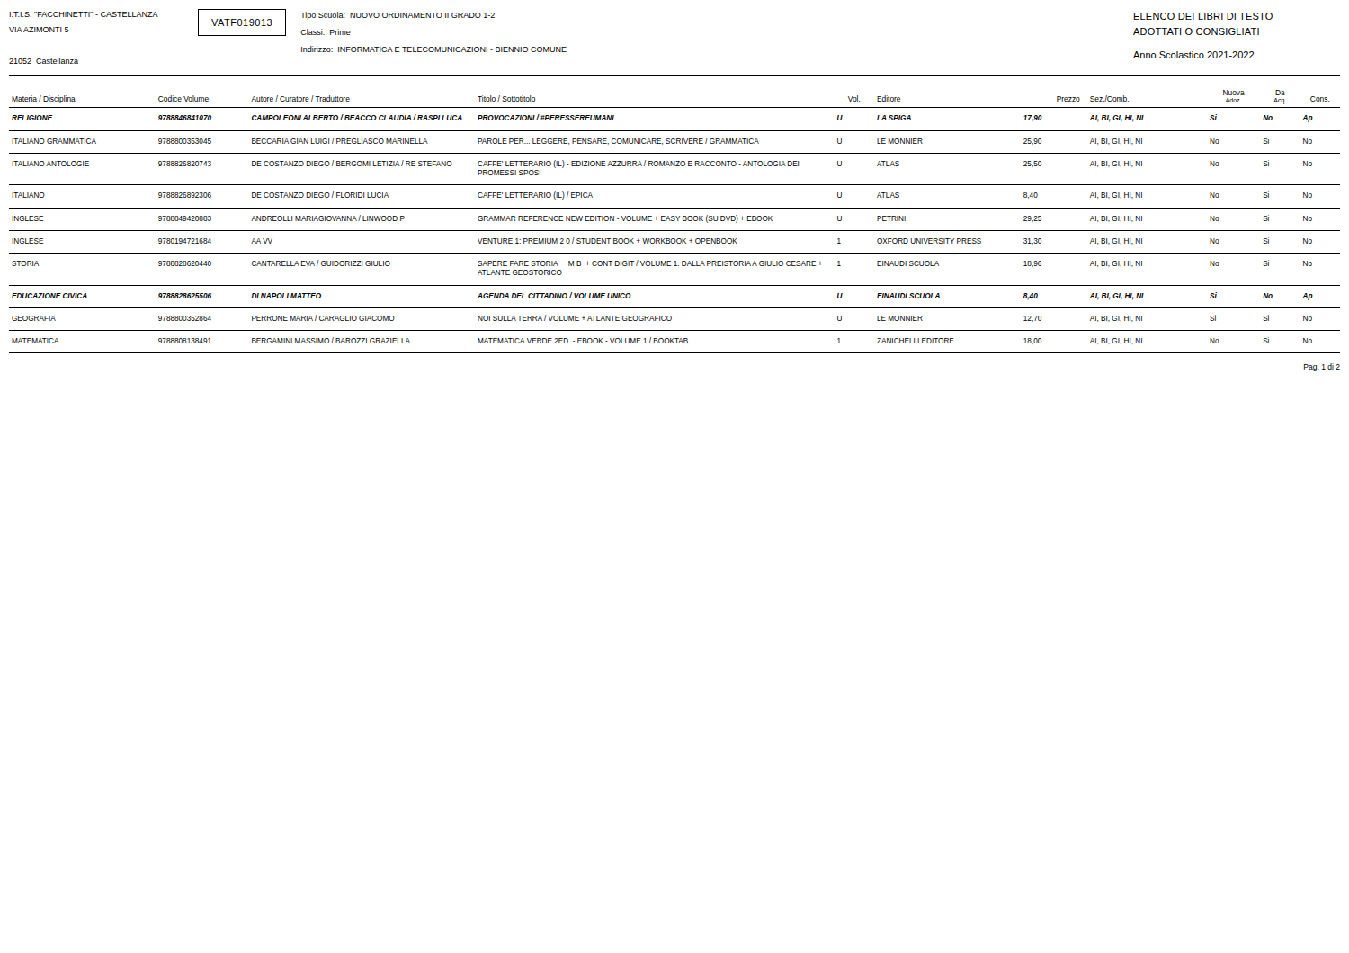I.T.I.S. "FACCHINETTI" - CASTELLANZA
VIA AZIMONTI 5
21052 Castellanza
VATF019013
Tipo Scuola: NUOVO ORDINAMENTO II GRADO 1-2
Classi: Prime
Indirizzo: INFORMATICA E TELECOMUNICAZIONI - BIENNIO COMUNE
ELENCO DEI LIBRI DI TESTO
ADOTTATI O CONSIGLIATI
Anno Scolastico 2021-2022
| Materia / Disciplina | Codice Volume | Autore / Curatore / Traduttore | Titolo / Sottotitolo | Vol. | Editore | Prezzo | Sez./Comb. | Nuova Adoz. | Da Acq. | Cons. |
| --- | --- | --- | --- | --- | --- | --- | --- | --- | --- | --- |
| RELIGIONE | 9788846841070 | CAMPOLEONI ALBERTO / BEACCO CLAUDIA / RASPI LUCA | PROVOCAZIONI / #PERESSEREUMANI | U | LA SPIGA | 17,90 | AI, BI, GI, HI, NI | Si | No | Ap |
| ITALIANO GRAMMATICA | 9788800353045 | BECCARIA GIAN LUIGI / PREGLIASCO MARINELLA | PAROLE PER... LEGGERE, PENSARE, COMUNICARE, SCRIVERE / GRAMMATICA | U | LE MONNIER | 25,90 | AI, BI, GI, HI, NI | No | Si | No |
| ITALIANO ANTOLOGIE | 9788826820743 | DE COSTANZO DIEGO / BERGOMI LETIZIA / RE STEFANO | CAFFE' LETTERARIO (IL) - EDIZIONE AZZURRA / ROMANZO E RACCONTO - ANTOLOGIA DEI PROMESSI SPOSI | U | ATLAS | 25,50 | AI, BI, GI, HI, NI | No | Si | No |
| ITALIANO | 9788826892306 | DE COSTANZO DIEGO / FLORIDI LUCIA | CAFFE' LETTERARIO (IL) / EPICA | U | ATLAS | 8,40 | AI, BI, GI, HI, NI | No | Si | No |
| INGLESE | 9788849420883 | ANDREOLLI MARIAGIOVANNA / LINWOOD P | GRAMMAR REFERENCE NEW EDITION - VOLUME + EASY BOOK (SU DVD) + EBOOK | U | PETRINI | 29,25 | AI, BI, GI, HI, NI | No | Si | No |
| INGLESE | 9780194721684 | AA VV | VENTURE 1: PREMIUM 2 0 / STUDENT BOOK + WORKBOOK + OPENBOOK | 1 | OXFORD UNIVERSITY PRESS | 31,30 | AI, BI, GI, HI, NI | No | Si | No |
| STORIA | 9788828620440 | CANTARELLA EVA / GUIDORIZZI GIULIO | SAPERE FARE STORIA M B + CONT DIGIT / VOLUME 1. DALLA PREISTORIA A GIULIO CESARE + ATLANTE GEOSTORICO | 1 | EINAUDI SCUOLA | 18,96 | AI, BI, GI, HI, NI | No | Si | No |
| EDUCAZIONE CIVICA | 9788828625506 | DI NAPOLI MATTEO | AGENDA DEL CITTADINO / VOLUME UNICO | U | EINAUDI SCUOLA | 8,40 | AI, BI, GI, HI, NI | Si | No | Ap |
| GEOGRAFIA | 9788800352864 | PERRONE MARIA / CARAGLIO GIACOMO | NOI SULLA TERRA / VOLUME + ATLANTE GEOGRAFICO | U | LE MONNIER | 12,70 | AI, BI, GI, HI, NI | Si | Si | No |
| MATEMATICA | 9788808138491 | BERGAMINI MASSIMO / BAROZZI GRAZIELLA | MATEMATICA.VERDE 2ED. - EBOOK - VOLUME 1 / BOOKTAB | 1 | ZANICHELLI EDITORE | 18,00 | AI, BI, GI, HI, NI | No | Si | No |
Pag. 1 di 2